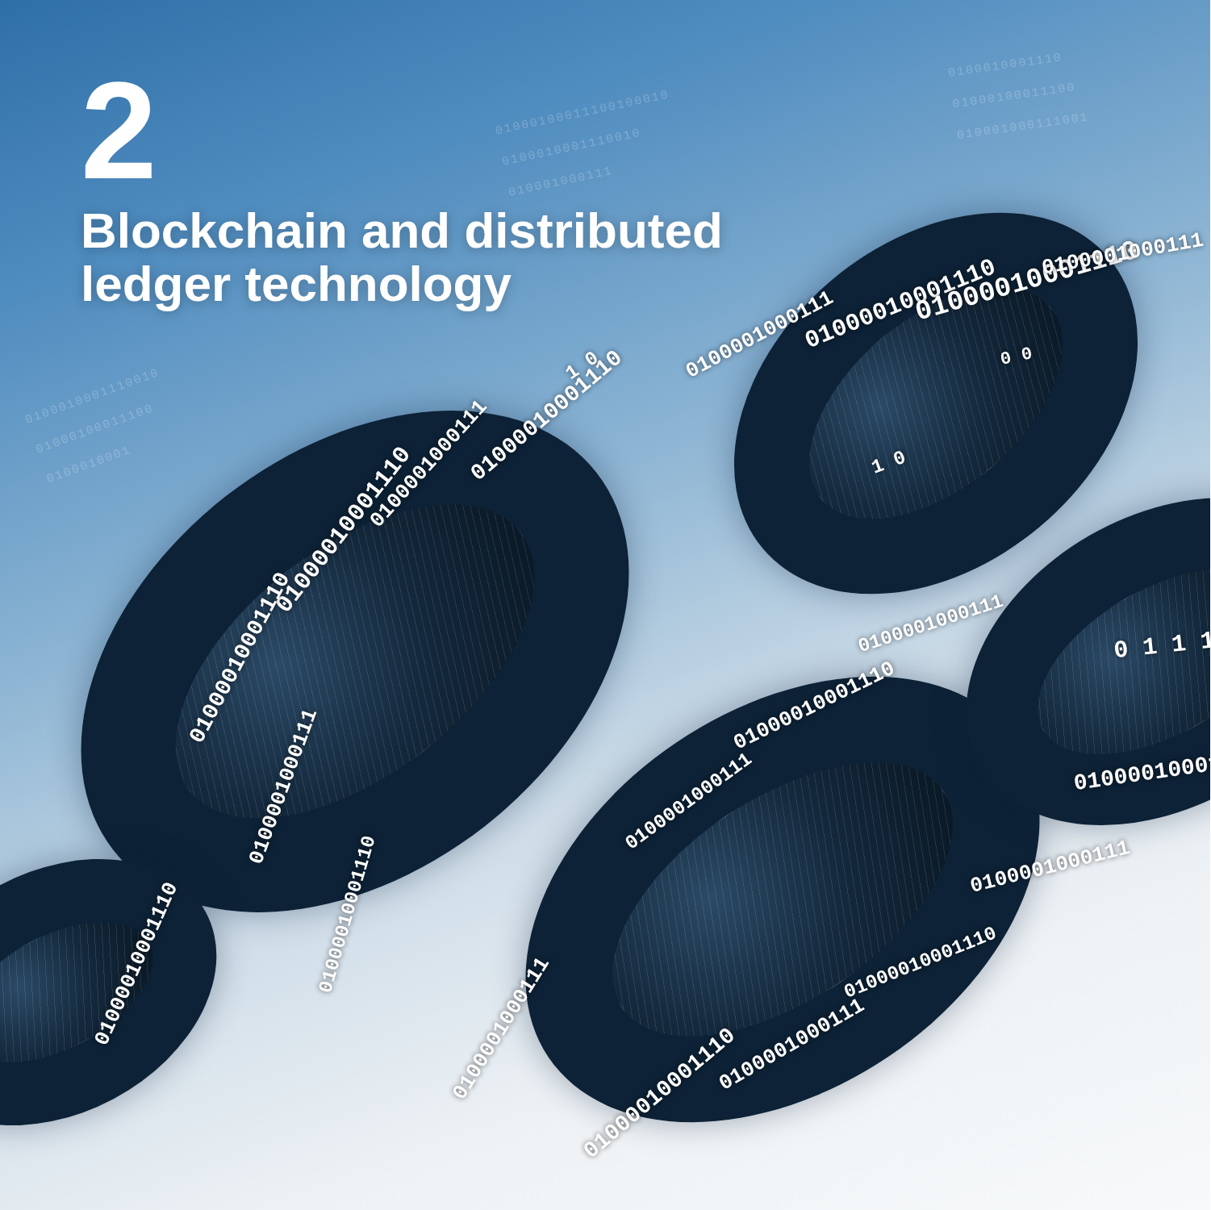01000100011100100010 0100010001110010 010001000111 0100010001110 01000100011100 010001000111001 0100010001110010 01000100011100 0100010001 010001000111001000 0100010001110010 01000100011100 0100010001110010 010001000111 01000100011100 01000100011100 0100010001110010 010001000111
01000010001110 0100001000111 01000010001110 1 0 0100001000111 01000010001110 01000010001110 0100001000111 01000010001110 0100001000111 01000010001110 0100001000111 01000010001110 0100001000111 01000010001110 0100001000111 01000010001110 0100001000111 01000010001110 0100001000111 01000010001110 0 1 1 1 1 0 0 0 1 0
2
Blockchain and distributed
ledger technology